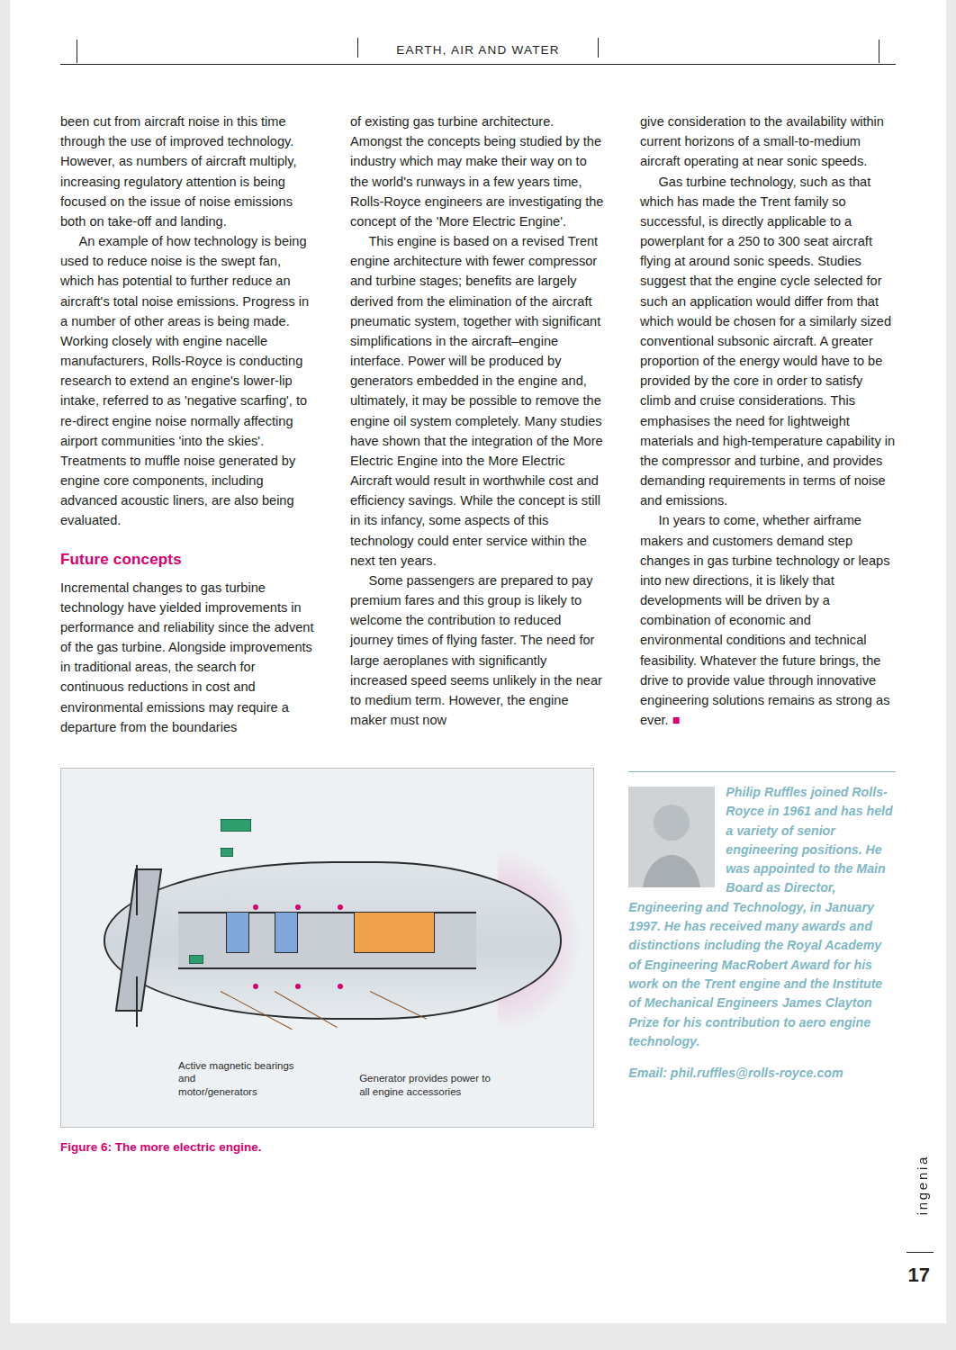Earth, Air and Water
been cut from aircraft noise in this time through the use of improved technology. However, as numbers of aircraft multiply, increasing regulatory attention is being focused on the issue of noise emissions both on take-off and landing.
An example of how technology is being used to reduce noise is the swept fan, which has potential to further reduce an aircraft's total noise emissions. Progress in a number of other areas is being made. Working closely with engine nacelle manufacturers, Rolls-Royce is conducting research to extend an engine's lower-lip intake, referred to as 'negative scarfing', to re-direct engine noise normally affecting airport communities 'into the skies'. Treatments to muffle noise generated by engine core components, including advanced acoustic liners, are also being evaluated.
Future concepts
Incremental changes to gas turbine technology have yielded improvements in performance and reliability since the advent of the gas turbine. Alongside improvements in traditional areas, the search for continuous reductions in cost and environmental emissions may require a departure from the boundaries
of existing gas turbine architecture. Amongst the concepts being studied by the industry which may make their way on to the world's runways in a few years time, Rolls-Royce engineers are investigating the concept of the 'More Electric Engine'.
This engine is based on a revised Trent engine architecture with fewer compressor and turbine stages; benefits are largely derived from the elimination of the aircraft pneumatic system, together with significant simplifications in the aircraft–engine interface. Power will be produced by generators embedded in the engine and, ultimately, it may be possible to remove the engine oil system completely. Many studies have shown that the integration of the More Electric Engine into the More Electric Aircraft would result in worthwhile cost and efficiency savings. While the concept is still in its infancy, some aspects of this technology could enter service within the next ten years.
Some passengers are prepared to pay premium fares and this group is likely to welcome the contribution to reduced journey times of flying faster. The need for large aeroplanes with significantly increased speed seems unlikely in the near to medium term. However, the engine maker must now
give consideration to the availability within current horizons of a small-to-medium aircraft operating at near sonic speeds.
Gas turbine technology, such as that which has made the Trent family so successful, is directly applicable to a powerplant for a 250 to 300 seat aircraft flying at around sonic speeds. Studies suggest that the engine cycle selected for such an application would differ from that which would be chosen for a similarly sized conventional subsonic aircraft. A greater proportion of the energy would have to be provided by the core in order to satisfy climb and cruise considerations. This emphasises the need for lightweight materials and high-temperature capability in the compressor and turbine, and provides demanding requirements in terms of noise and emissions.
In years to come, whether airframe makers and customers demand step changes in gas turbine technology or leaps into new directions, it is likely that developments will be driven by a combination of economic and environmental conditions and technical feasibility. Whatever the future brings, the drive to provide value through innovative engineering solutions remains as strong as ever. ■
Active magnetic bearings and
motor/generators
Generator provides power to
all engine accessories
Figure 6: The more electric engine.
Philip Ruffles joined Rolls-Royce in 1961 and has held a variety of senior engineering positions. He was appointed to the Main Board as Director, Engineering and Technology, in January 1997. He has received many awards and distinctions including the Royal Academy of Engineering MacRobert Award for his work on the Trent engine and the Institute of Mechanical Engineers James Clayton Prize for his contribution to aero engine technology.
Email: phil.ruffles@rolls-royce.com
ingenia
17